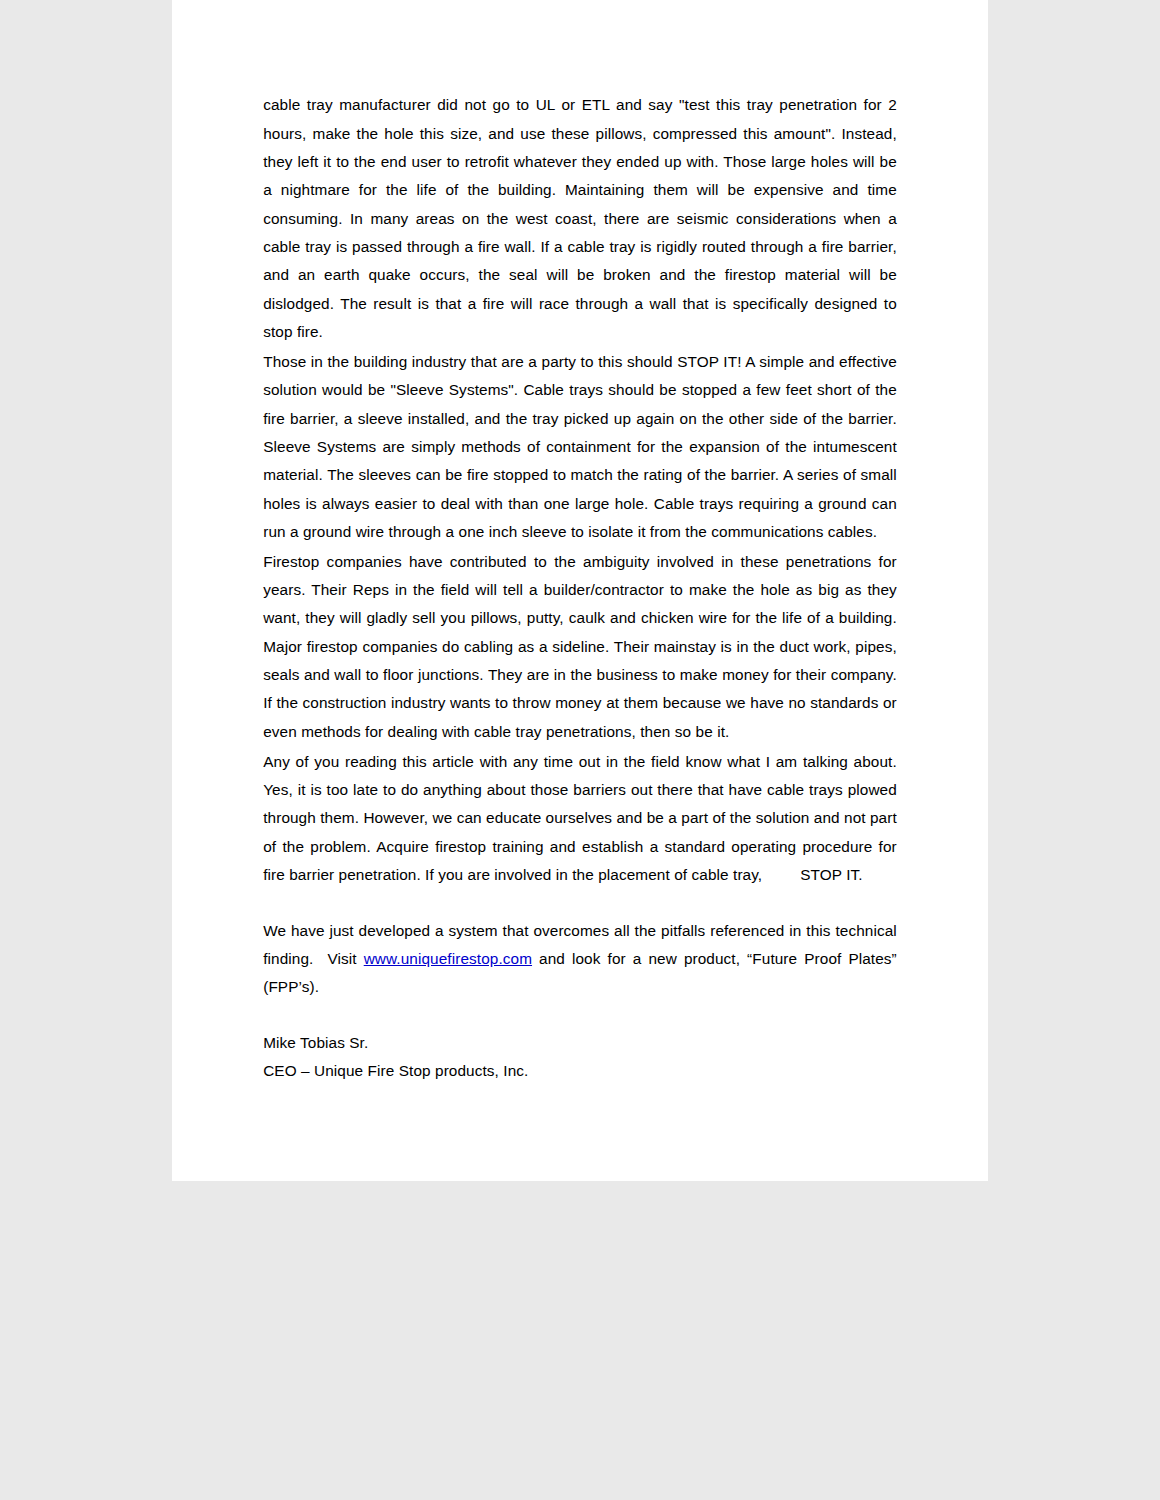cable tray manufacturer did not go to UL or ETL and say "test this tray penetration for 2 hours, make the hole this size, and use these pillows, compressed this amount". Instead, they left it to the end user to retrofit whatever they ended up with. Those large holes will be a nightmare for the life of the building. Maintaining them will be expensive and time consuming. In many areas on the west coast, there are seismic considerations when a cable tray is passed through a fire wall. If a cable tray is rigidly routed through a fire barrier, and an earth quake occurs, the seal will be broken and the firestop material will be dislodged. The result is that a fire will race through a wall that is specifically designed to stop fire.
Those in the building industry that are a party to this should STOP IT! A simple and effective solution would be "Sleeve Systems". Cable trays should be stopped a few feet short of the fire barrier, a sleeve installed, and the tray picked up again on the other side of the barrier. Sleeve Systems are simply methods of containment for the expansion of the intumescent material. The sleeves can be fire stopped to match the rating of the barrier. A series of small holes is always easier to deal with than one large hole. Cable trays requiring a ground can run a ground wire through a one inch sleeve to isolate it from the communications cables.
Firestop companies have contributed to the ambiguity involved in these penetrations for years. Their Reps in the field will tell a builder/contractor to make the hole as big as they want, they will gladly sell you pillows, putty, caulk and chicken wire for the life of a building. Major firestop companies do cabling as a sideline. Their mainstay is in the duct work, pipes, seals and wall to floor junctions. They are in the business to make money for their company. If the construction industry wants to throw money at them because we have no standards or even methods for dealing with cable tray penetrations, then so be it.
Any of you reading this article with any time out in the field know what I am talking about. Yes, it is too late to do anything about those barriers out there that have cable trays plowed through them. However, we can educate ourselves and be a part of the solution and not part of the problem. Acquire firestop training and establish a standard operating procedure for fire barrier penetration. If you are involved in the placement of cable tray, STOP IT.
We have just developed a system that overcomes all the pitfalls referenced in this technical finding. Visit www.uniquefirestop.com and look for a new product, “Future Proof Plates” (FPP’s).
Mike Tobias Sr.
CEO – Unique Fire Stop products, Inc.